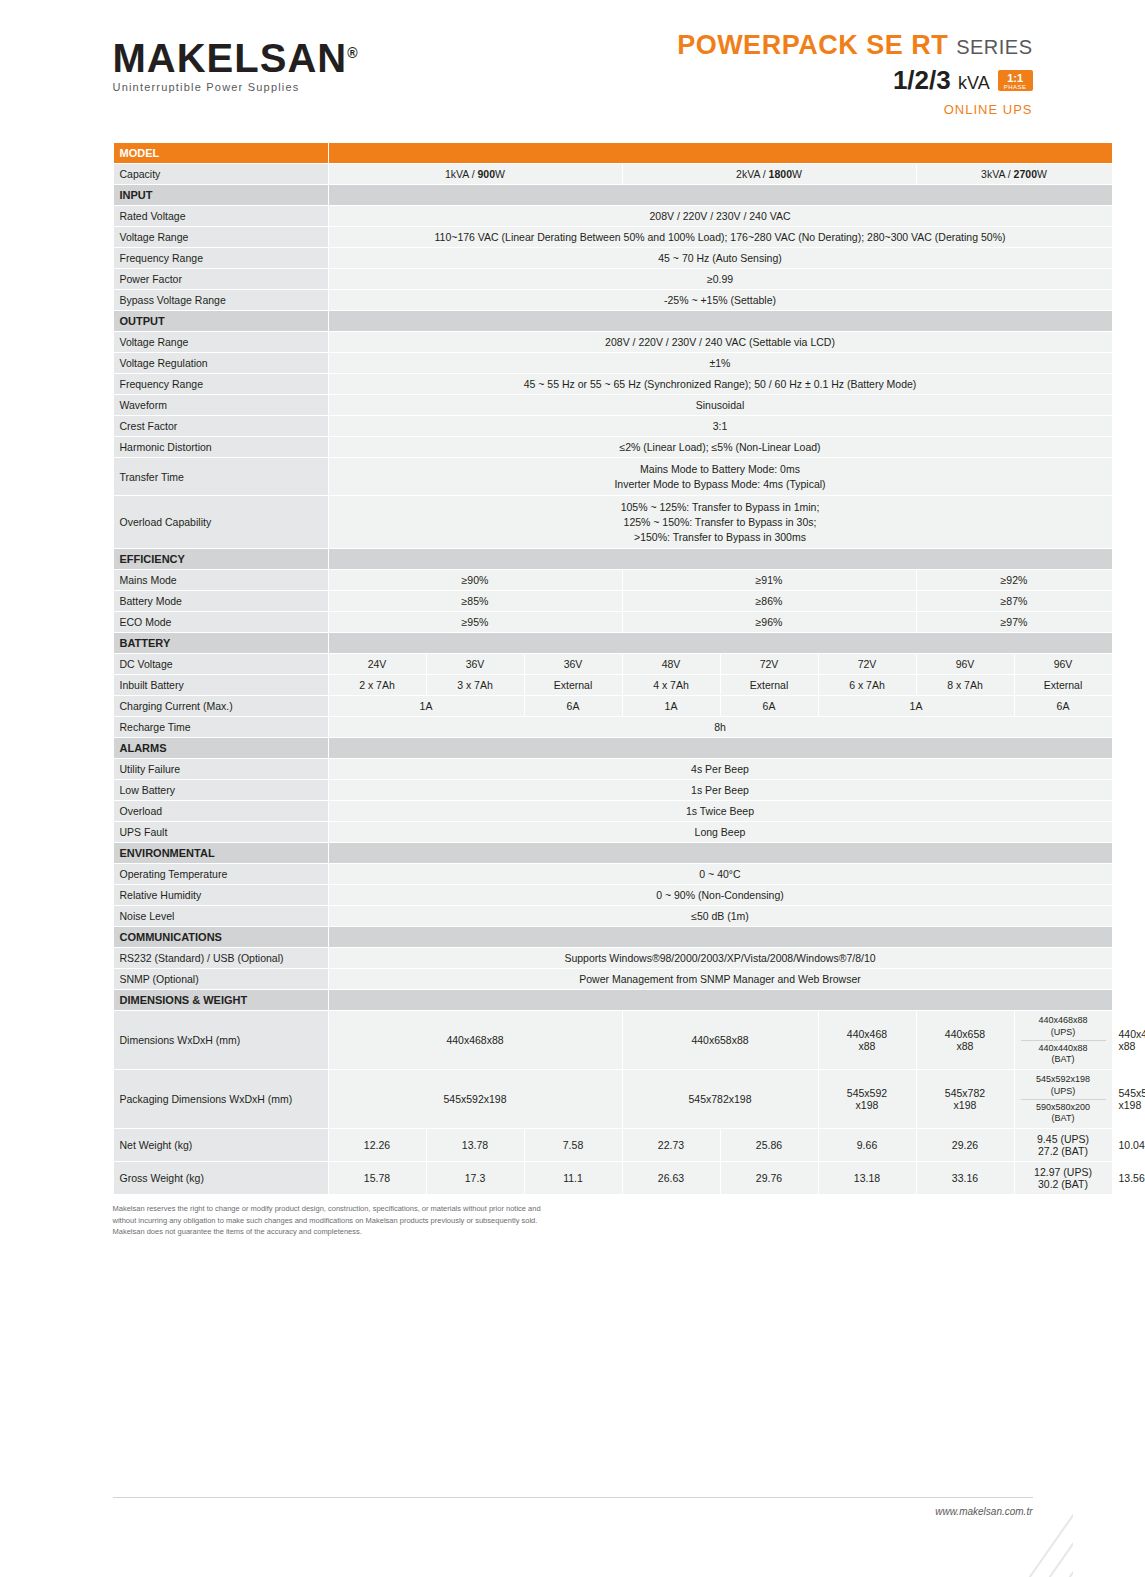MAKELSAN®
Uninterruptible Power Supplies
POWERPACK SE RT SERIES
1/2/3 kVA 1:1PHASE
ONLINE UPS
| MODEL | |
| Capacity | 1kVA / 900 W | 2kVA / 1800 W | 3kVA / 2700 W |
| INPUT | |
| Rated Voltage | 208V / 220V / 230V / 240 VAC |
| Voltage Range | 110~176 VAC (Linear Derating Between 50% and 100% Load); 176~280 VAC (No Derating); 280~300 VAC (Derating 50%) |
| Frequency Range | 45 ~ 70 Hz (Auto Sensing) |
| Power Factor | ≥0.99 |
| Bypass Voltage Range | -25% ~ +15% (Settable) |
| OUTPUT | |
| Voltage Range | 208V / 220V / 230V / 240 VAC (Settable via LCD) |
| Voltage Regulation | ±1% |
| Frequency Range | 45 ~ 55 Hz or 55 ~ 65 Hz (Synchronized Range); 50 / 60 Hz ± 0.1 Hz (Battery Mode) |
| Waveform | Sinusoidal |
| Crest Factor | 3:1 |
| Harmonic Distortion | ≤2% (Linear Load); ≤5% (Non-Linear Load) |
| Transfer Time | Mains Mode to Battery Mode: 0ms Inverter Mode to Bypass Mode: 4ms (Typical) |
| Overload Capability | 105% ~ 125%: Transfer to Bypass in 1min; 125% ~ 150%: Transfer to Bypass in 30s; >150%: Transfer to Bypass in 300ms |
| EFFICIENCY | |
| Mains Mode | ≥90% | ≥91% | ≥92% |
| Battery Mode | ≥85% | ≥86% | ≥87% |
| ECO Mode | ≥95% | ≥96% | ≥97% |
| BATTERY | |
| DC Voltage | 24V | 36V | 36V | 48V | 72V | 72V | 96V | 96V |
| Inbuilt Battery | 2 x 7Ah | 3 x 7Ah | External | 4 x 7Ah | External | 6 x 7Ah | 8 x 7Ah | External |
| Charging Current (Max.) | 1A | 6A | 1A | 6A | 1A | 6A |
| Recharge Time | 8h |
| ALARMS | |
| Utility Failure | 4s Per Beep |
| Low Battery | 1s Per Beep |
| Overload | 1s Twice Beep |
| UPS Fault | Long Beep |
| ENVIRONMENTAL | |
| Operating Temperature | 0 ~ 40°C |
| Relative Humidity | 0 ~ 90% (Non-Condensing) |
| Noise Level | ≤50 dB (1m) |
| COMMUNICATIONS | |
| RS232 (Standard) / USB (Optional) | Supports Windows®98/2000/2003/XP/Vista/2008/Windows®7/8/10 |
| SNMP (Optional) | Power Management from SNMP Manager and Web Browser |
| DIMENSIONS & WEIGHT | |
| Dimensions WxDxH (mm) | 440x468x88 | 440x658x88 | 440x468 x88 | 440x658 x88 | 440x468x88 (UPS) 440x440x88 (BAT) | 440x468 x88 |
| Packaging Dimensions WxDxH (mm) | 545x592x198 | 545x782x198 | 545x592 x198 | 545x782 x198 | 545x592x198 (UPS) 590x580x200 (BAT) | 545x592 x198 |
| Net Weight (kg) | 12.26 | 13.78 | 7.58 | 22.73 | 25.86 | 9.66 | 29.26 | 9.45 (UPS) 27.2 (BAT) | 10.04 |
| Gross Weight (kg) | 15.78 | 17.3 | 11.1 | 26.63 | 29.76 | 13.18 | 33.16 | 12.97 (UPS) 30.2 (BAT) | 13.56 |
Makelsan reserves the right to change or modify product design, construction, specifications, or materials without prior notice and
without incurring any obligation to make such changes and modifications on Makelsan products previously or subsequently sold.
Makelsan does not guarantee the items of the accuracy and completeness.
www.makelsan.com.tr